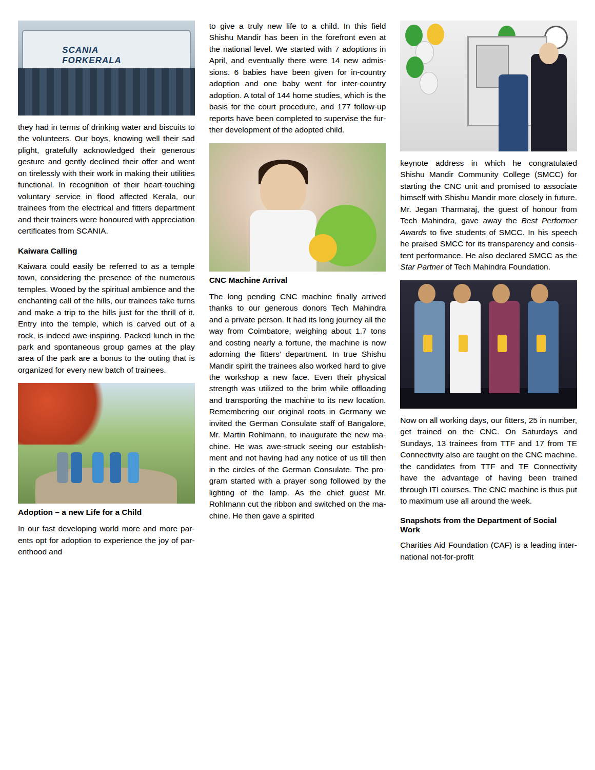they had in terms of drinking water and biscuits to the volunteers. Our boys, knowing well their sad plight, gratefully acknowledged their generous gesture and gently declined their offer and went on tirelessly with their work in making their utilities functional. In recognition of their heart-touching voluntary service in flood affected Kerala, our trainees from the electrical and fitters department and their trainers were honoured with appreciation certificates from SCANIA.
Kaiwara Calling
Kaiwara could easily be referred to as a temple town, considering the presence of the numerous temples. Wooed by the spiritual ambience and the enchanting call of the hills, our trainees take turns and make a trip to the hills just for the thrill of it. Entry into the temple, which is carved out of a rock, is indeed awe-inspiring. Packed lunch in the park and spontaneous group games at the play area of the park are a bonus to the outing that is organized for every new batch of trainees.
Adoption – a new Life for a Child
In our fast developing world more and more parents opt for adoption to experience the joy of parenthood and
to give a truly new life to a child. In this field Shishu Mandir has been in the forefront even at the national level. We started with 7 adoptions in April, and eventually there were 14 new admissions. 6 babies have been given for in-country adoption and one baby went for inter-country adoption. A total of 144 home studies, which is the basis for the court procedure, and 177 follow-up reports have been completed to supervise the further development of the adopted child.
CNC Machine Arrival
The long pending CNC machine finally arrived thanks to our generous donors Tech Mahindra and a private person. It had its long journey all the way from Coimbatore, weighing about 1.7 tons and costing nearly a fortune, the machine is now adorning the fitters’ department. In true Shishu Mandir spirit the trainees also worked hard to give the workshop a new face. Even their physical strength was utilized to the brim while offloading and transporting the machine to its new location. Remembering our original roots in Germany we invited the German Consulate staff of Bangalore, Mr. Martin Rohlmann, to inaugurate the new machine. He was awe-struck seeing our establishment and not having had any notice of us till then in the circles of the German Consulate. The program started with a prayer song followed by the lighting of the lamp. As the chief guest Mr. Rohlmann cut the ribbon and switched on the machine. He then gave a spirited
keynote address in which he congratulated Shishu Mandir Community College (SMCC) for starting the CNC unit and promised to associate himself with Shishu Mandir more closely in future. Mr. Jegan Tharmaraj, the guest of honour from Tech Mahindra, gave away the Best Performer Awards to five students of SMCC. In his speech he praised SMCC for its transparency and consistent performance. He also declared SMCC as the Star Partner of Tech Mahindra Foundation.
Now on all working days, our fitters, 25 in number, get trained on the CNC. On Saturdays and Sundays, 13 trainees from TTF and 17 from TE Connectivity also are taught on the CNC machine. the candidates from TTF and TE Connectivity have the advantage of having been trained through ITI courses. The CNC machine is thus put to maximum use all around the week.
Snapshots from the Department of Social Work
Charities Aid Foundation (CAF) is a leading international not-for-profit